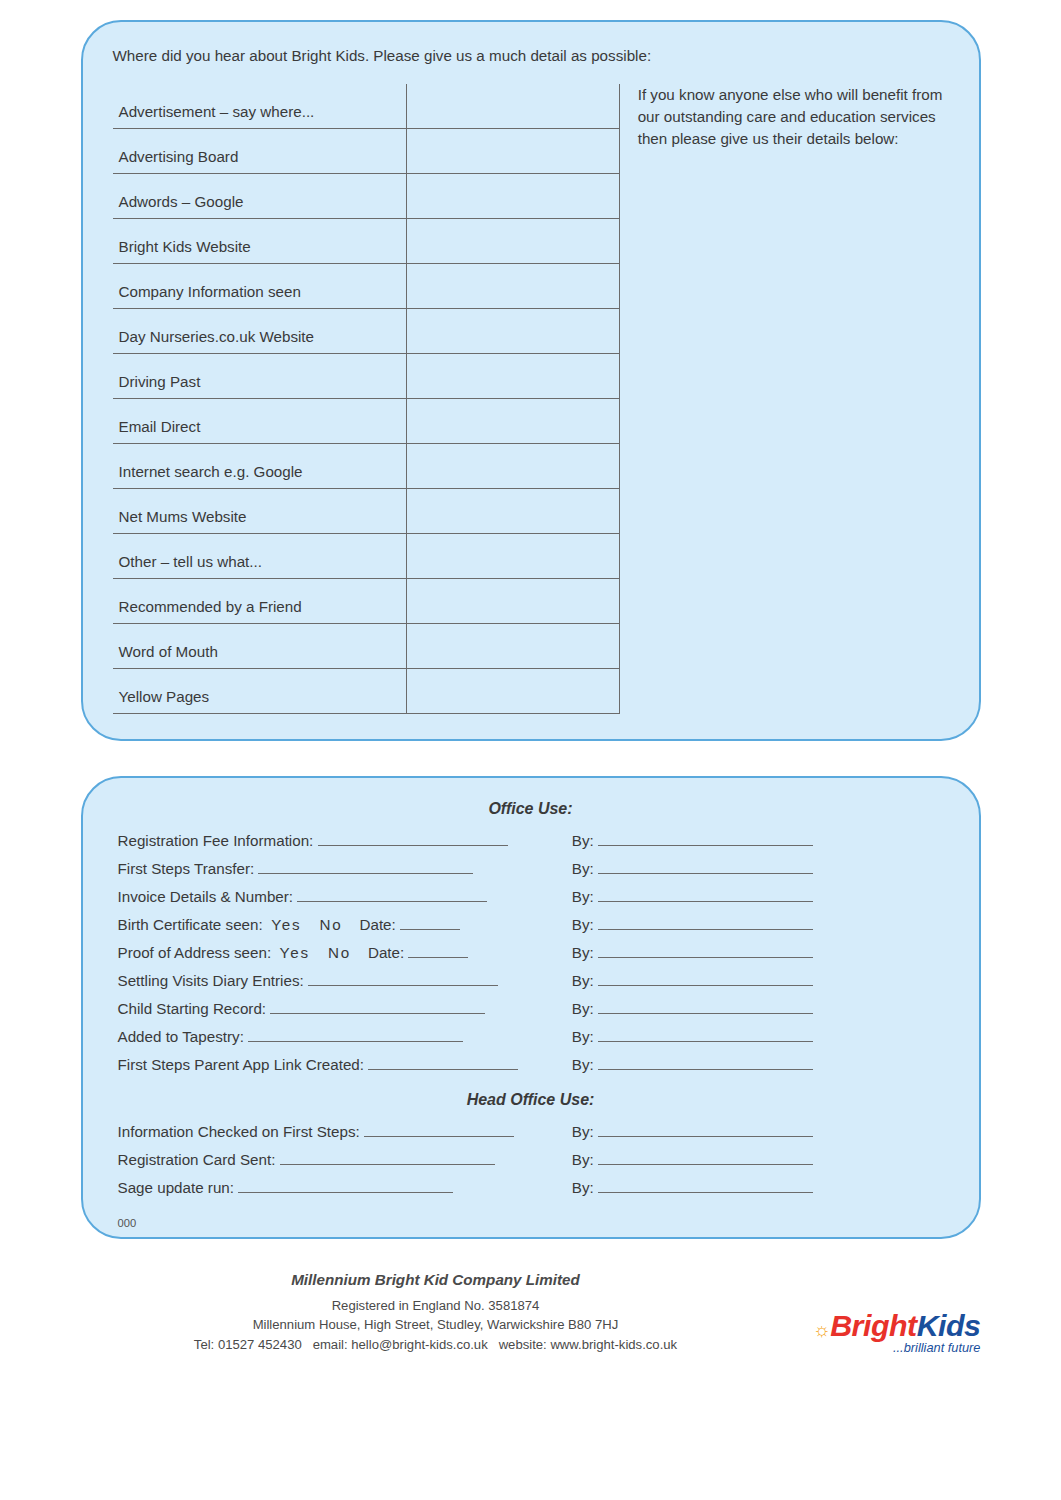Where did you hear about Bright Kids. Please give us a much detail as possible:
| Advertisement – say where... | |
| Advertising Board | |
| Adwords – Google | |
| Bright Kids Website | |
| Company Information seen | |
| Day Nurseries.co.uk Website | |
| Driving Past | |
| Email Direct | |
| Internet search e.g. Google | |
| Net Mums Website | |
| Other – tell us what... | |
| Recommended by a Friend | |
| Word of Mouth | |
| Yellow Pages | |
If you know anyone else who will benefit from our outstanding care and education services then please give us their details below:
Office Use:
Registration Fee Information: By:
First Steps Transfer: By:
Invoice Details & Number: By:
Birth Certificate seen: Yes No Date: By:
Proof of Address seen: Yes No Date: By:
Settling Visits Diary Entries: By:
Child Starting Record: By:
Added to Tapestry: By:
First Steps Parent App Link Created: By:
Head Office Use:
Information Checked on First Steps: By:
Registration Card Sent: By:
Sage update run: By:
000
Millennium Bright Kid Company Limited
Registered in England No. 3581874
Millennium House, High Street, Studley, Warwickshire B80 7HJ
Tel: 01527 452430 email: hello@bright-kids.co.uk website: www.bright-kids.co.uk
☼BrightKids
...brilliant future